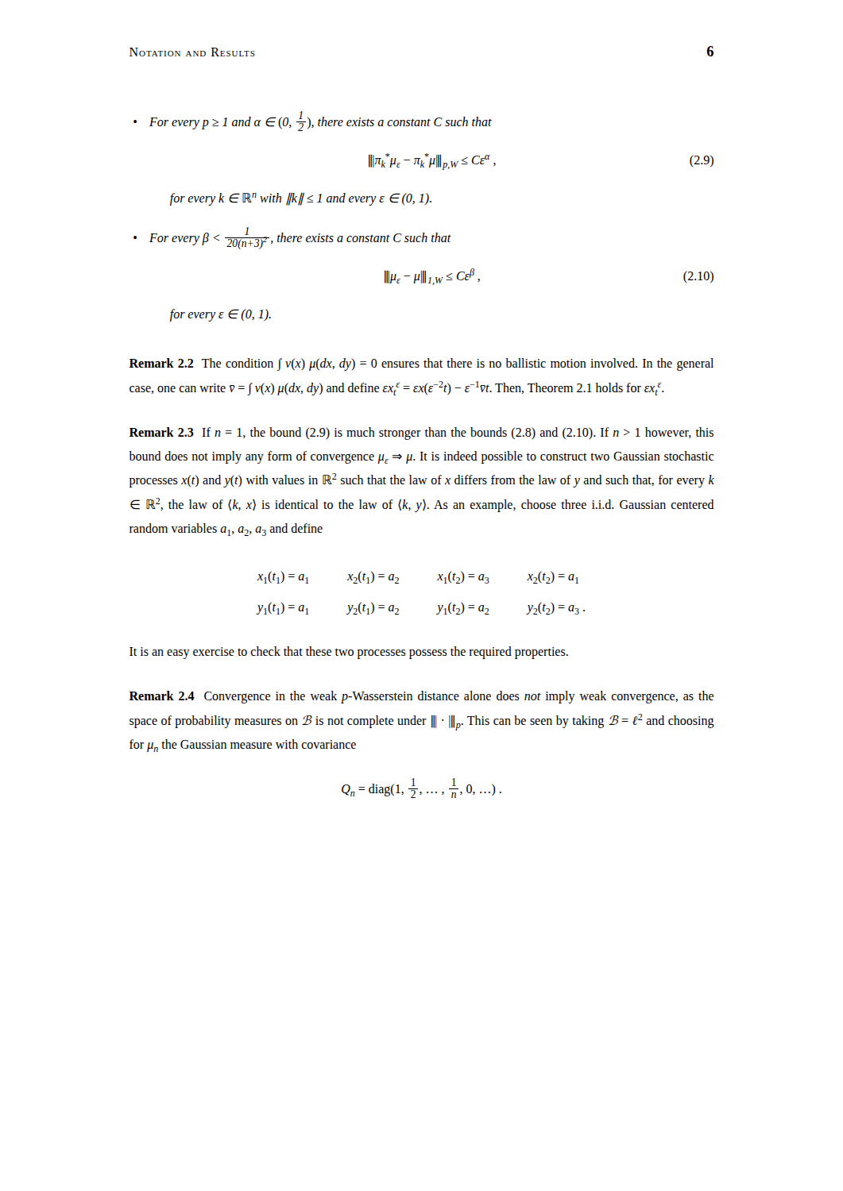Notation and Results 6
For every p ≥ 1 and α ∈ (0, 12), there exists a constant C such that ∥|πk*με − πk*μ|∥p,W ≤ Cεα , (2.9) for every k ∈ ℝn with ∥k∥ ≤ 1 and every ε ∈ (0, 1).
For every β < 120(n+3)2, there exists a constant C such that ∥|με − μ|∥1,W ≤ Cεβ , (2.10) for every ε ∈ (0, 1).
Remark 2.2 The condition ∫ v(x) μ(dx, dy) = 0 ensures that there is no ballistic motion involved. In the general case, one can write v̄ = ∫ v(x) μ(dx, dy) and define εxtε = εx(ε−2t) − ε−1v̄t. Then, Theorem 2.1 holds for εxtε.
Remark 2.3 If n = 1, the bound (2.9) is much stronger than the bounds (2.8) and (2.10). If n > 1 however, this bound does not imply any form of convergence με ⇒ μ. It is indeed possible to construct two Gaussian stochastic processes x(t) and y(t) with values in ℝ2 such that the law of x differs from the law of y and such that, for every k ∈ ℝ2, the law of ⟨k, x⟩ is identical to the law of ⟨k, y⟩. As an example, choose three i.i.d. Gaussian centered random variables a1, a2, a3 and define
| x 1 ( t 1 ) = a 1 | x 2 ( t 1 ) = a 2 | x 1 ( t 2 ) = a 3 | x 2 ( t 2 ) = a 1 |
| y 1 ( t 1 ) = a 1 | y 2 ( t 1 ) = a 2 | y 1 ( t 2 ) = a 2 | y 2 ( t 2 ) = a 3 . |
It is an easy exercise to check that these two processes possess the required properties.
Remark 2.4 Convergence in the weak p-Wasserstein distance alone does not imply weak convergence, as the space of probability measures on ℬ is not complete under ∥| · |∥p. This can be seen by taking ℬ = ℓ2 and choosing for μn the Gaussian measure with covariance
Qn = diag(1, 12, … , 1 n, 0, …) .